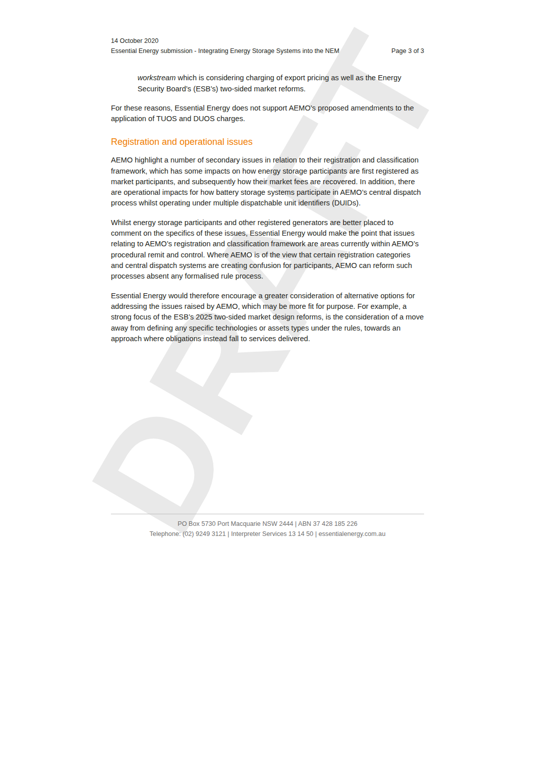DRAFT
14 October 2020
Essential Energy submission - Integrating Energy Storage Systems into the NEM
Page 3 of 3
workstream which is considering charging of export pricing as well as the Energy Security Board’s (ESB’s) two-sided market reforms.
For these reasons, Essential Energy does not support AEMO’s proposed amendments to the application of TUOS and DUOS charges.
Registration and operational issues
AEMO highlight a number of secondary issues in relation to their registration and classification framework, which has some impacts on how energy storage participants are first registered as market participants, and subsequently how their market fees are recovered. In addition, there are operational impacts for how battery storage systems participate in AEMO’s central dispatch process whilst operating under multiple dispatchable unit identifiers (DUIDs).
Whilst energy storage participants and other registered generators are better placed to comment on the specifics of these issues, Essential Energy would make the point that issues relating to AEMO’s registration and classification framework are areas currently within AEMO’s procedural remit and control. Where AEMO is of the view that certain registration categories and central dispatch systems are creating confusion for participants, AEMO can reform such processes absent any formalised rule process.
Essential Energy would therefore encourage a greater consideration of alternative options for addressing the issues raised by AEMO, which may be more fit for purpose. For example, a strong focus of the ESB’s 2025 two-sided market design reforms, is the consideration of a move away from defining any specific technologies or assets types under the rules, towards an approach where obligations instead fall to services delivered.
PO Box 5730 Port Macquarie NSW 2444 | ABN 37 428 185 226
Telephone: (02) 9249 3121 | Interpreter Services 13 14 50 | essentialenergy.com.au